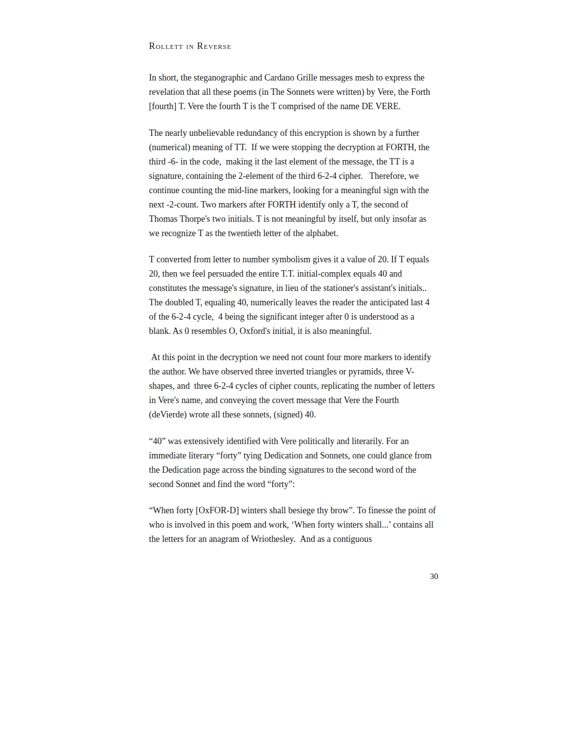Rollett in Reverse
In short, the steganographic and Cardano Grille messages mesh to express the revelation that all these poems (in The Sonnets were written) by Vere, the Forth [fourth] T. Vere the fourth T is the T comprised of the name DE VERE.
The nearly unbelievable redundancy of this encryption is shown by a further (numerical) meaning of TT. If we were stopping the decryption at FORTH, the third -6- in the code, making it the last element of the message, the TT is a signature, containing the 2-element of the third 6-2-4 cipher. Therefore, we continue counting the mid-line markers, looking for a meaningful sign with the next -2-count. Two markers after FORTH identify only a T, the second of Thomas Thorpe's two initials. T is not meaningful by itself, but only insofar as we recognize T as the twentieth letter of the alphabet.
T converted from letter to number symbolism gives it a value of 20. If T equals 20, then we feel persuaded the entire T.T. initial-complex equals 40 and constitutes the message's signature, in lieu of the stationer's assistant's initials.. The doubled T, equaling 40, numerically leaves the reader the anticipated last 4 of the 6-2-4 cycle, 4 being the significant integer after 0 is understood as a blank. As 0 resembles O, Oxford's initial, it is also meaningful.
At this point in the decryption we need not count four more markers to identify the author. We have observed three inverted triangles or pyramids, three V-shapes, and three 6-2-4 cycles of cipher counts, replicating the number of letters in Vere's name, and conveying the covert message that Vere the Fourth (deVierde) wrote all these sonnets, (signed) 40.
“40” was extensively identified with Vere politically and literarily. For an immediate literary “forty” tying Dedication and Sonnets, one could glance from the Dedication page across the binding signatures to the second word of the second Sonnet and find the word “forty”:
“When forty [OxFOR-D] winters shall besiege thy brow”. To finesse the point of who is involved in this poem and work, ‘When forty winters shall...’ contains all the letters for an anagram of Wriothesley. And as a contiguous
30